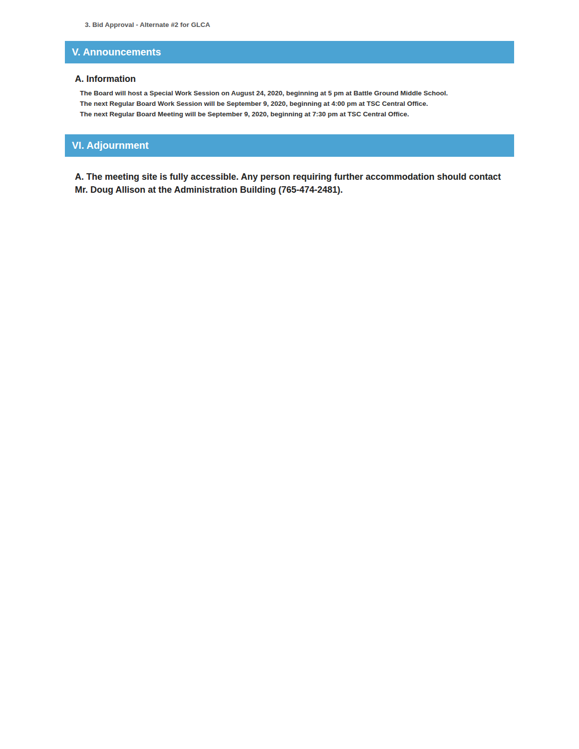3. Bid Approval - Alternate #2 for GLCA
V. Announcements
A. Information
The Board will host a Special Work Session on August 24, 2020, beginning at 5 pm at Battle Ground Middle School.
The next Regular Board Work Session will be September 9, 2020, beginning at 4:00 pm at TSC Central Office.
The next Regular Board Meeting will be September 9, 2020, beginning at 7:30 pm at TSC Central Office.
VI. Adjournment
A. The meeting site is fully accessible. Any person requiring further accommodation should contact Mr. Doug Allison at the Administration Building (765-474-2481).